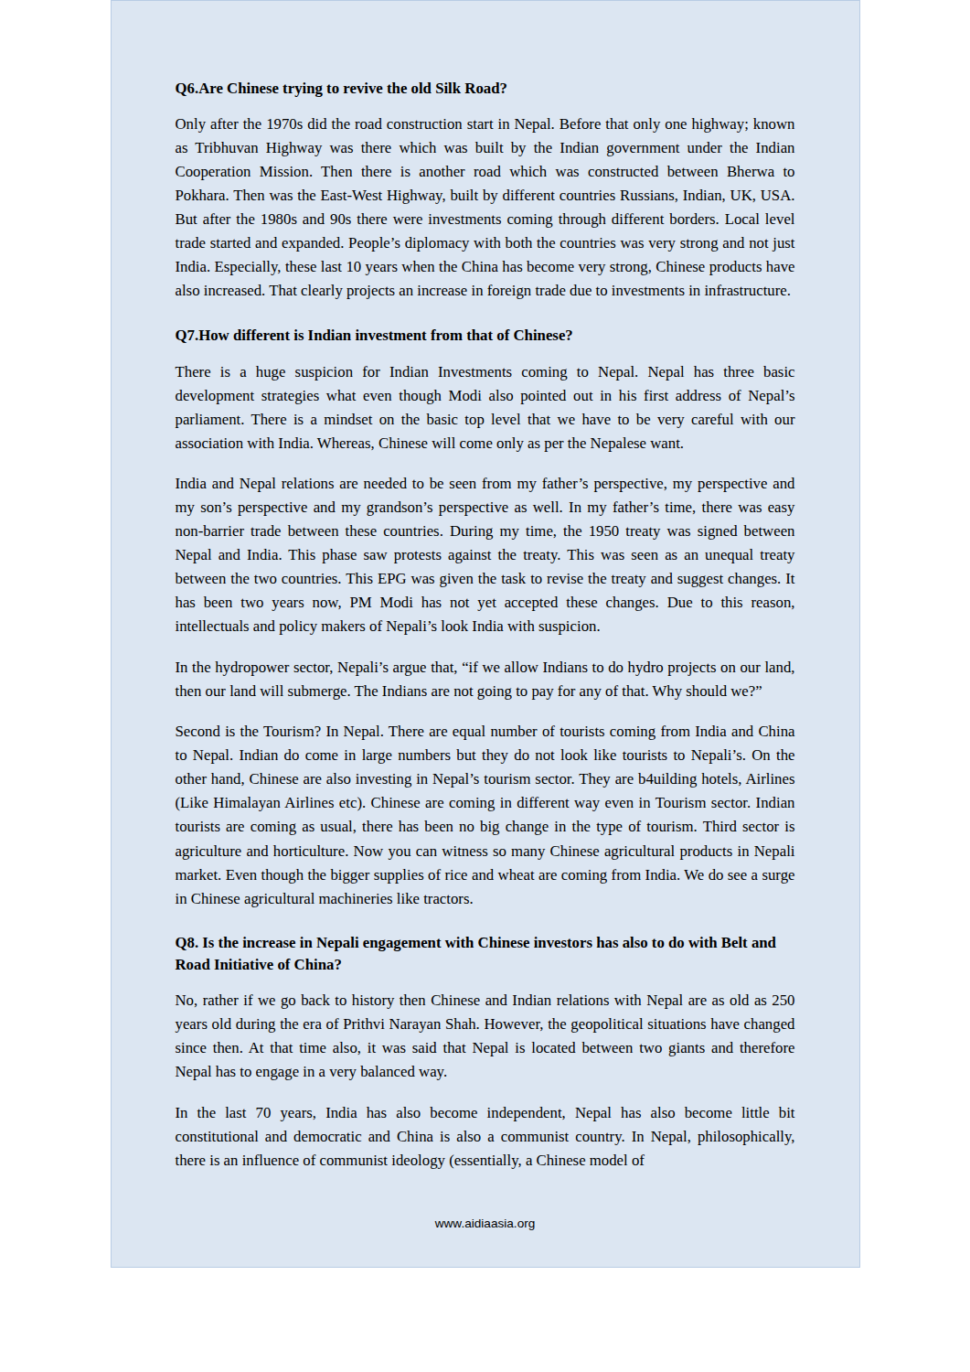Q6.Are Chinese trying to revive the old Silk Road?
Only after the 1970s did the road construction start in Nepal. Before that only one highway; known as Tribhuvan Highway was there which was built by the Indian government under the Indian Cooperation Mission. Then there is another road which was constructed between Bherwa to Pokhara. Then was the East-West Highway, built by different countries Russians, Indian, UK, USA. But after the 1980s and 90s there were investments coming through different borders. Local level trade started and expanded. People’s diplomacy with both the countries was very strong and not just India. Especially, these last 10 years when the China has become very strong, Chinese products have also increased. That clearly projects an increase in foreign trade due to investments in infrastructure.
Q7.How different is Indian investment from that of Chinese?
There is a huge suspicion for Indian Investments coming to Nepal. Nepal has three basic development strategies what even though Modi also pointed out in his first address of Nepal’s parliament. There is a mindset on the basic top level that we have to be very careful with our association with India. Whereas, Chinese will come only as per the Nepalese want.
India and Nepal relations are needed to be seen from my father’s perspective, my perspective and my son’s perspective and my grandson’s perspective as well. In my father’s time, there was easy non-barrier trade between these countries. During my time, the 1950 treaty was signed between Nepal and India. This phase saw protests against the treaty. This was seen as an unequal treaty between the two countries. This EPG was given the task to revise the treaty and suggest changes. It has been two years now, PM Modi has not yet accepted these changes. Due to this reason, intellectuals and policy makers of Nepali’s look India with suspicion.
In the hydropower sector, Nepali’s argue that, “if we allow Indians to do hydro projects on our land, then our land will submerge. The Indians are not going to pay for any of that. Why should we?”
Second is the Tourism? In Nepal. There are equal number of tourists coming from India and China to Nepal. Indian do come in large numbers but they do not look like tourists to Nepali’s. On the other hand, Chinese are also investing in Nepal’s tourism sector. They are b4uilding hotels, Airlines (Like Himalayan Airlines etc). Chinese are coming in different way even in Tourism sector. Indian tourists are coming as usual, there has been no big change in the type of tourism. Third sector is agriculture and horticulture. Now you can witness so many Chinese agricultural products in Nepali market. Even though the bigger supplies of rice and wheat are coming from India. We do see a surge in Chinese agricultural machineries like tractors.
Q8. Is the increase in Nepali engagement with Chinese investors has also to do with Belt and Road Initiative of China?
No, rather if we go back to history then Chinese and Indian relations with Nepal are as old as 250 years old during the era of Prithvi Narayan Shah. However, the geopolitical situations have changed since then. At that time also, it was said that Nepal is located between two giants and therefore Nepal has to engage in a very balanced way.
In the last 70 years, India has also become independent, Nepal has also become little bit constitutional and democratic and China is also a communist country. In Nepal, philosophically, there is an influence of communist ideology (essentially, a Chinese model of
www.aidiaasia.org